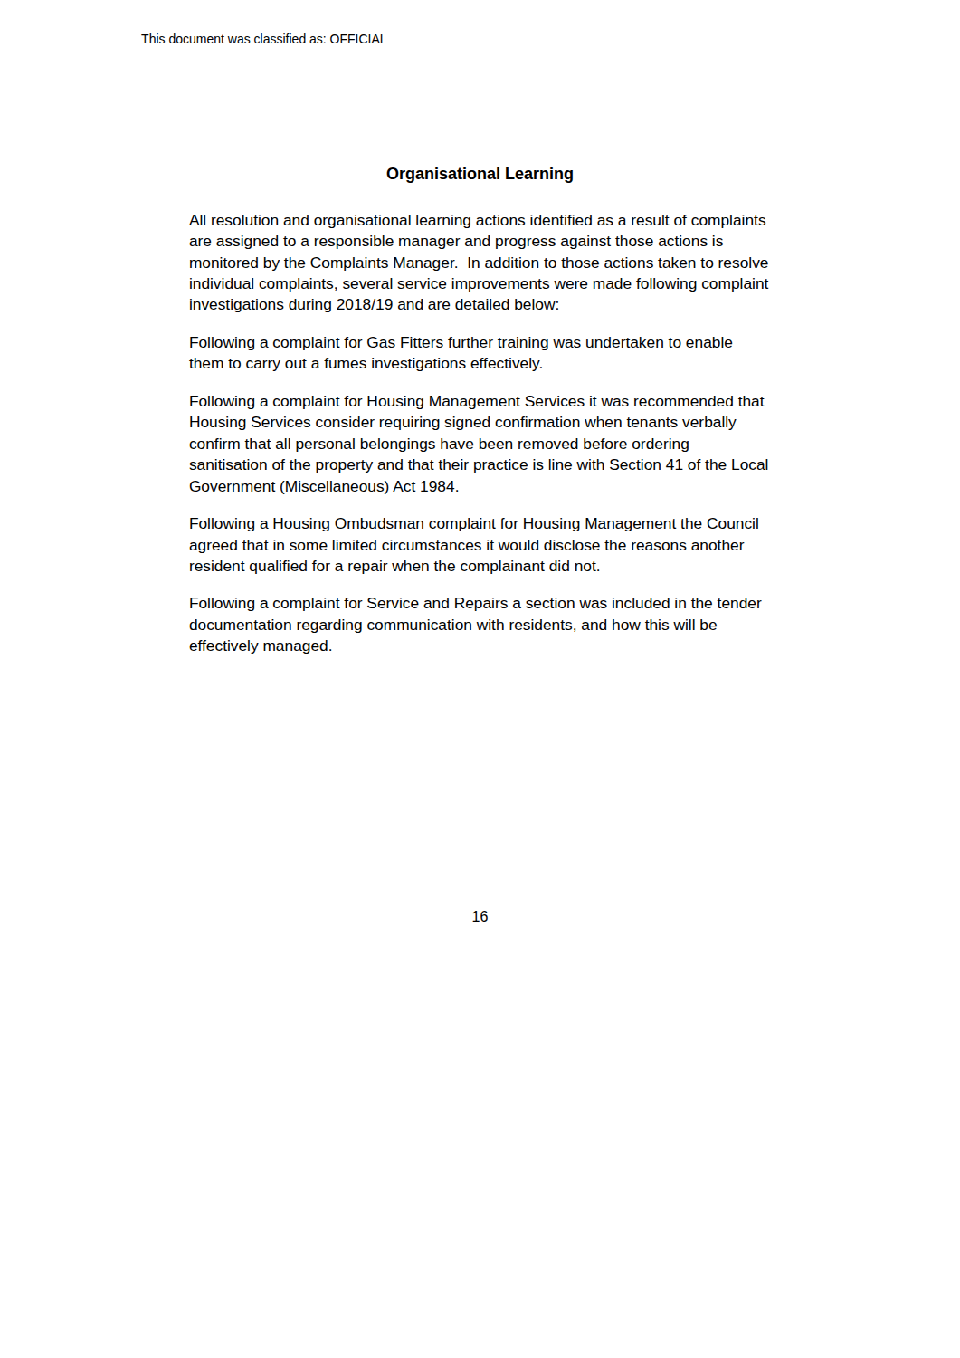This document was classified as: OFFICIAL
Organisational Learning
All resolution and organisational learning actions identified as a result of complaints are assigned to a responsible manager and progress against those actions is monitored by the Complaints Manager. In addition to those actions taken to resolve individual complaints, several service improvements were made following complaint investigations during 2018/19 and are detailed below:
Following a complaint for Gas Fitters further training was undertaken to enable them to carry out a fumes investigations effectively.
Following a complaint for Housing Management Services it was recommended that Housing Services consider requiring signed confirmation when tenants verbally confirm that all personal belongings have been removed before ordering sanitisation of the property and that their practice is line with Section 41 of the Local Government (Miscellaneous) Act 1984.
Following a Housing Ombudsman complaint for Housing Management the Council agreed that in some limited circumstances it would disclose the reasons another resident qualified for a repair when the complainant did not.
Following a complaint for Service and Repairs a section was included in the tender documentation regarding communication with residents, and how this will be effectively managed.
16